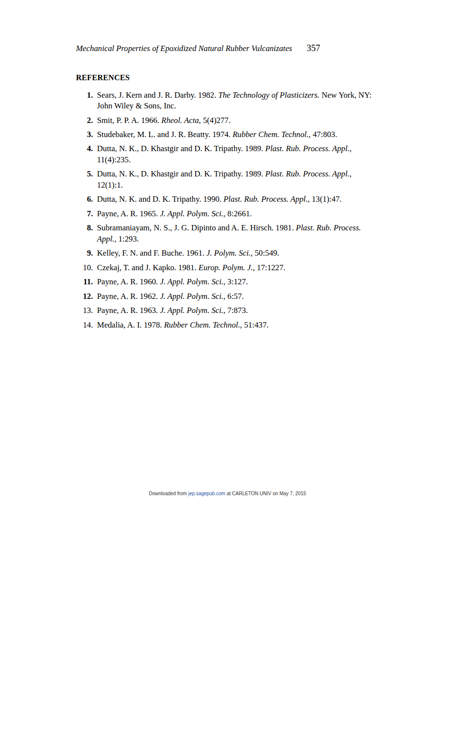Mechanical Properties of Epoxidized Natural Rubber Vulcanizates 357
REFERENCES
1. Sears, J. Kern and J. R. Darby. 1982. The Technology of Plasticizers. New York, NY: John Wiley & Sons, Inc.
2. Smit, P. P. A. 1966. Rheol. Acta, 5(4)277.
3. Studebaker, M. L. and J. R. Beatty. 1974. Rubber Chem. Technol., 47:803.
4. Dutta, N. K., D. Khastgir and D. K. Tripathy. 1989. Plast. Rub. Process. Appl., 11(4):235.
5. Dutta, N. K., D. Khastgir and D. K. Tripathy. 1989. Plast. Rub. Process. Appl., 12(1):1.
6. Dutta, N. K. and D. K. Tripathy. 1990. Plast. Rub. Process. Appl., 13(1):47.
7. Payne, A. R. 1965. J. Appl. Polym. Sci., 8:2661.
8. Subramaniayam, N. S., J. G. Dipinto and A. E. Hirsch. 1981. Plast. Rub. Process. Appl., 1:293.
9. Kelley, F. N. and F. Buche. 1961. J. Polym. Sci., 50:549.
10. Czekaj, T. and J. Kapko. 1981. Europ. Polym. J., 17:1227.
11. Payne, A. R. 1960. J. Appl. Polym. Sci., 3:127.
12. Payne, A. R. 1962. J. Appl. Polym. Sci., 6:57.
13. Payne, A. R. 1963. J. Appl. Polym. Sci., 7:873.
14. Medalia, A. I. 1978. Rubber Chem. Technol., 51:437.
Downloaded from jep.sagepub.com at CARLETON UNIV on May 7, 2015